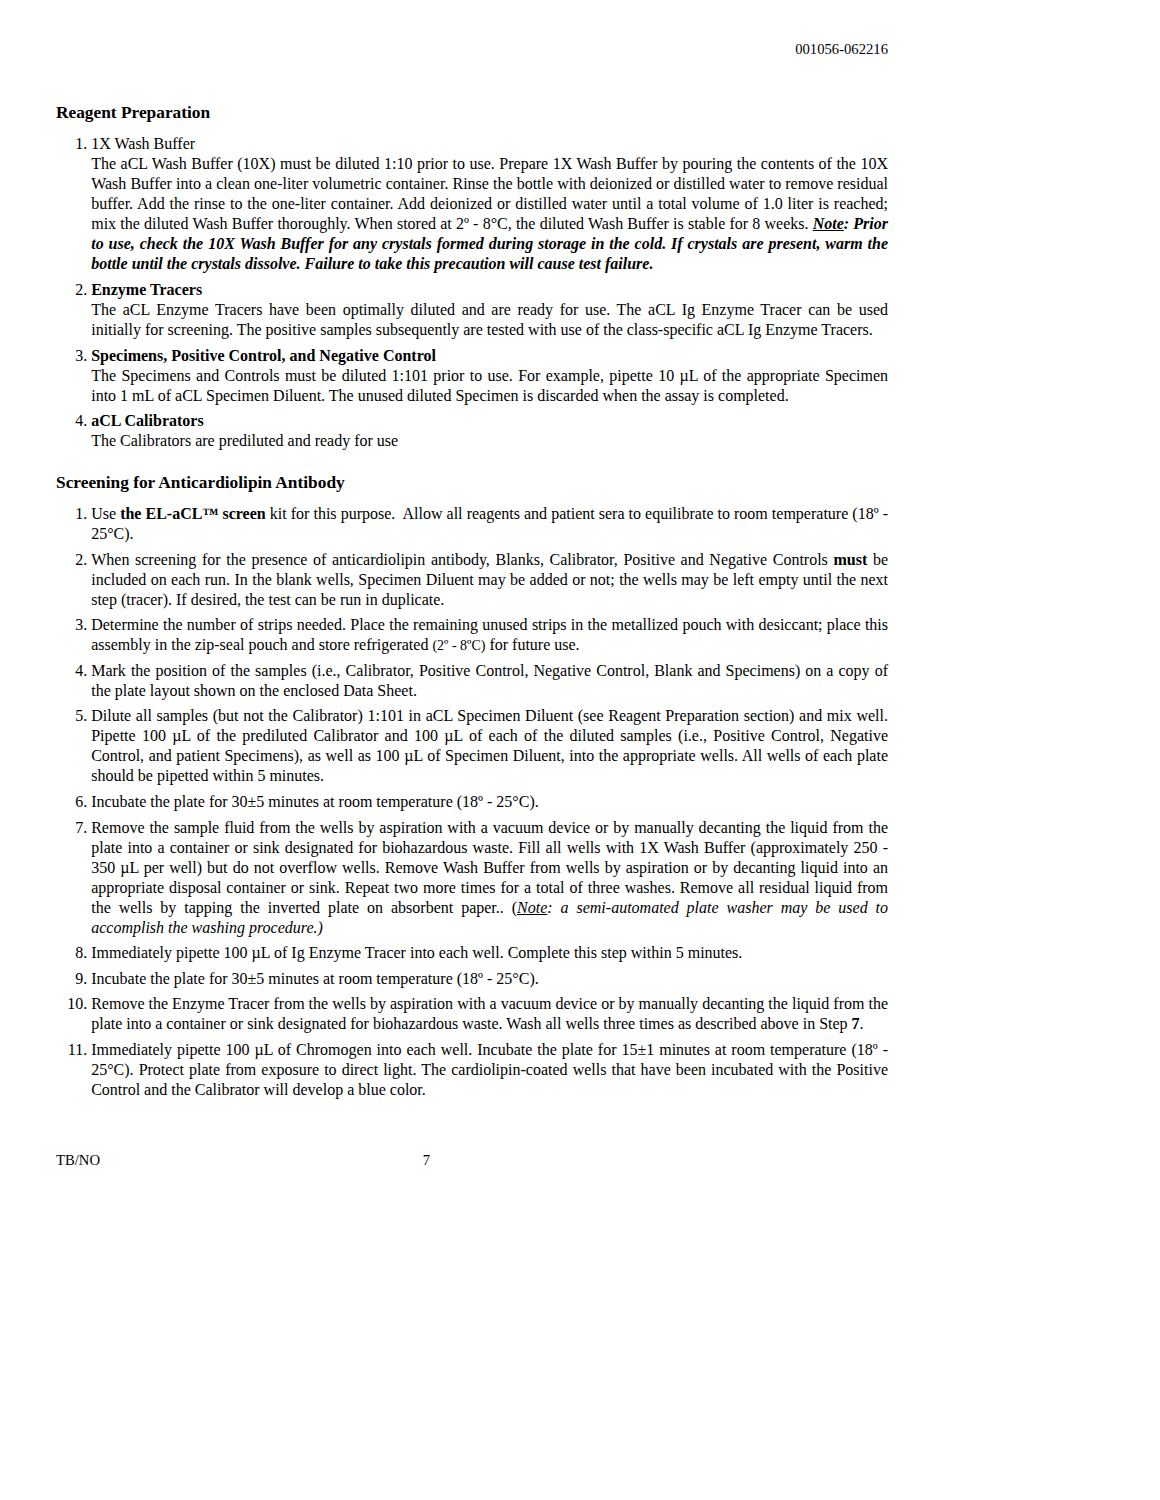001056-062216
Reagent Preparation
1X Wash Buffer
The aCL Wash Buffer (10X) must be diluted 1:10 prior to use. Prepare 1X Wash Buffer by pouring the contents of the 10X Wash Buffer into a clean one-liter volumetric container. Rinse the bottle with deionized or distilled water to remove residual buffer. Add the rinse to the one-liter container. Add deionized or distilled water until a total volume of 1.0 liter is reached; mix the diluted Wash Buffer thoroughly. When stored at 2º - 8°C, the diluted Wash Buffer is stable for 8 weeks. Note: Prior to use, check the 10X Wash Buffer for any crystals formed during storage in the cold. If crystals are present, warm the bottle until the crystals dissolve. Failure to take this precaution will cause test failure.
Enzyme Tracers
The aCL Enzyme Tracers have been optimally diluted and are ready for use. The aCL Ig Enzyme Tracer can be used initially for screening. The positive samples subsequently are tested with use of the class-specific aCL Ig Enzyme Tracers.
Specimens, Positive Control, and Negative Control
The Specimens and Controls must be diluted 1:101 prior to use. For example, pipette 10 µL of the appropriate Specimen into 1 mL of aCL Specimen Diluent. The unused diluted Specimen is discarded when the assay is completed.
aCL Calibrators
The Calibrators are prediluted and ready for use
Screening for Anticardiolipin Antibody
Use the EL-aCL™ screen kit for this purpose. Allow all reagents and patient sera to equilibrate to room temperature (18º - 25°C).
When screening for the presence of anticardiolipin antibody, Blanks, Calibrator, Positive and Negative Controls must be included on each run. In the blank wells, Specimen Diluent may be added or not; the wells may be left empty until the next step (tracer). If desired, the test can be run in duplicate.
Determine the number of strips needed. Place the remaining unused strips in the metallized pouch with desiccant; place this assembly in the zip-seal pouch and store refrigerated (2º - 8ºC) for future use.
Mark the position of the samples (i.e., Calibrator, Positive Control, Negative Control, Blank and Specimens) on a copy of the plate layout shown on the enclosed Data Sheet.
Dilute all samples (but not the Calibrator) 1:101 in aCL Specimen Diluent (see Reagent Preparation section) and mix well. Pipette 100 µL of the prediluted Calibrator and 100 µL of each of the diluted samples (i.e., Positive Control, Negative Control, and patient Specimens), as well as 100 µL of Specimen Diluent, into the appropriate wells. All wells of each plate should be pipetted within 5 minutes.
Incubate the plate for 30±5 minutes at room temperature (18º - 25°C).
Remove the sample fluid from the wells by aspiration with a vacuum device or by manually decanting the liquid from the plate into a container or sink designated for biohazardous waste. Fill all wells with 1X Wash Buffer (approximately 250 - 350 µL per well) but do not overflow wells. Remove Wash Buffer from wells by aspiration or by decanting liquid into an appropriate disposal container or sink. Repeat two more times for a total of three washes. Remove all residual liquid from the wells by tapping the inverted plate on absorbent paper.. (Note: a semi-automated plate washer may be used to accomplish the washing procedure.)
Immediately pipette 100 µL of Ig Enzyme Tracer into each well. Complete this step within 5 minutes.
Incubate the plate for 30±5 minutes at room temperature (18º - 25°C).
Remove the Enzyme Tracer from the wells by aspiration with a vacuum device or by manually decanting the liquid from the plate into a container or sink designated for biohazardous waste. Wash all wells three times as described above in Step 7.
Immediately pipette 100 µL of Chromogen into each well. Incubate the plate for 15±1 minutes at room temperature (18º - 25°C). Protect plate from exposure to direct light. The cardiolipin-coated wells that have been incubated with the Positive Control and the Calibrator will develop a blue color.
TB/NO 7